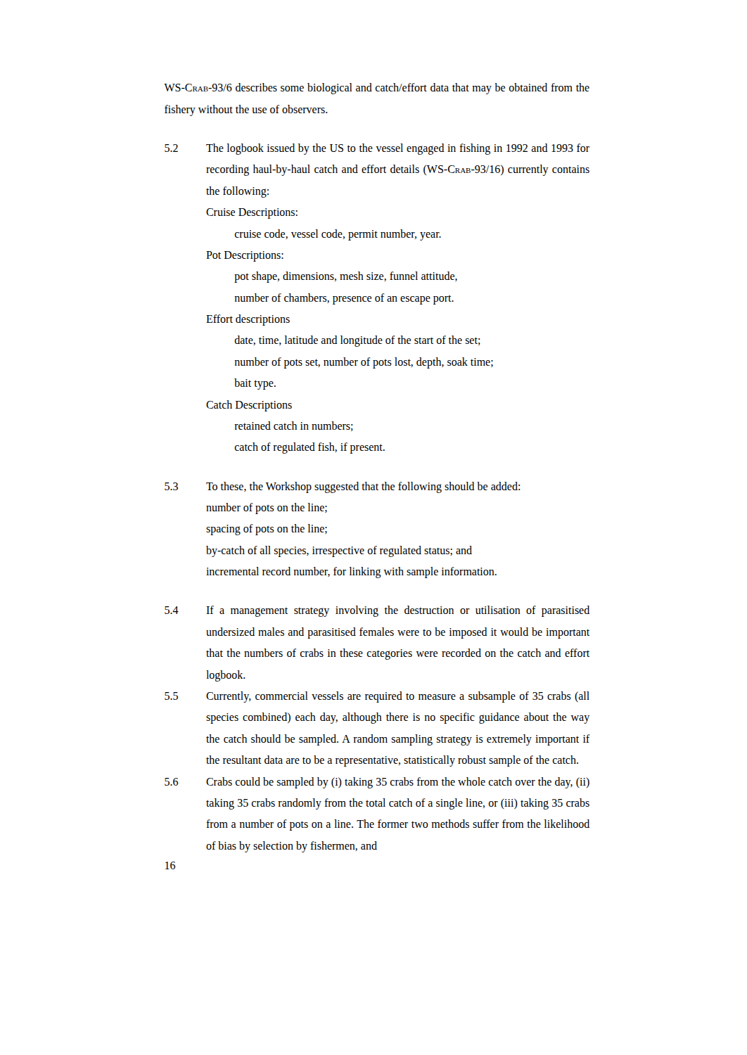WS-Crab-93/6 describes some biological and catch/effort data that may be obtained from the fishery without the use of observers.
5.2
The logbook issued by the US to the vessel engaged in fishing in 1992 and 1993 for recording haul-by-haul catch and effort details (WS-Crab-93/16) currently contains the following:
Cruise Descriptions:
cruise code, vessel code, permit number, year.
Pot Descriptions:
pot shape, dimensions, mesh size, funnel attitude,
number of chambers, presence of an escape port.
Effort descriptions
date, time, latitude and longitude of the start of the set;
number of pots set, number of pots lost, depth, soak time;
bait type.
Catch Descriptions
retained catch in numbers;
catch of regulated fish, if present.
5.3
To these, the Workshop suggested that the following should be added:
number of pots on the line;
spacing of pots on the line;
by-catch of all species, irrespective of regulated status; and
incremental record number, for linking with sample information.
5.4
If a management strategy involving the destruction or utilisation of parasitised undersized males and parasitised females were to be imposed it would be important that the numbers of crabs in these categories were recorded on the catch and effort logbook.
5.5
Currently, commercial vessels are required to measure a subsample of 35 crabs (all species combined) each day, although there is no specific guidance about the way the catch should be sampled. A random sampling strategy is extremely important if the resultant data are to be a representative, statistically robust sample of the catch.
5.6
Crabs could be sampled by (i) taking 35 crabs from the whole catch over the day, (ii) taking 35 crabs randomly from the total catch of a single line, or (iii) taking 35 crabs from a number of pots on a line. The former two methods suffer from the likelihood of bias by selection by fishermen, and
16